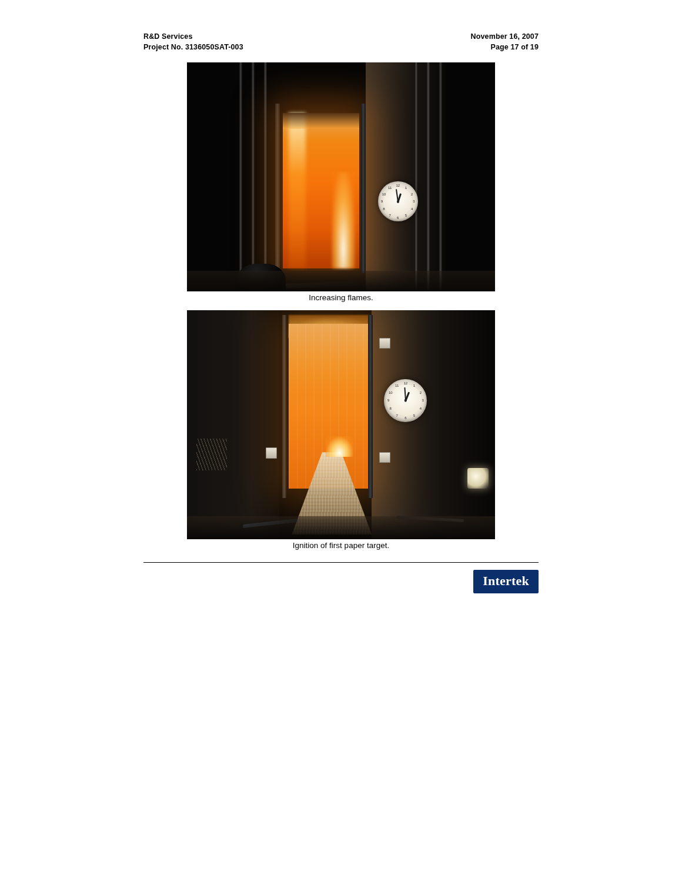R&D Services
Project No. 3136050SAT-003
November 16, 2007
Page 17 of 19
12
1
2
3
4
5
6
7
8
9
10
11
Increasing flames.
12
1
2
3
4
5
6
7
8
9
10
11
Ignition of first paper target.
Intertek